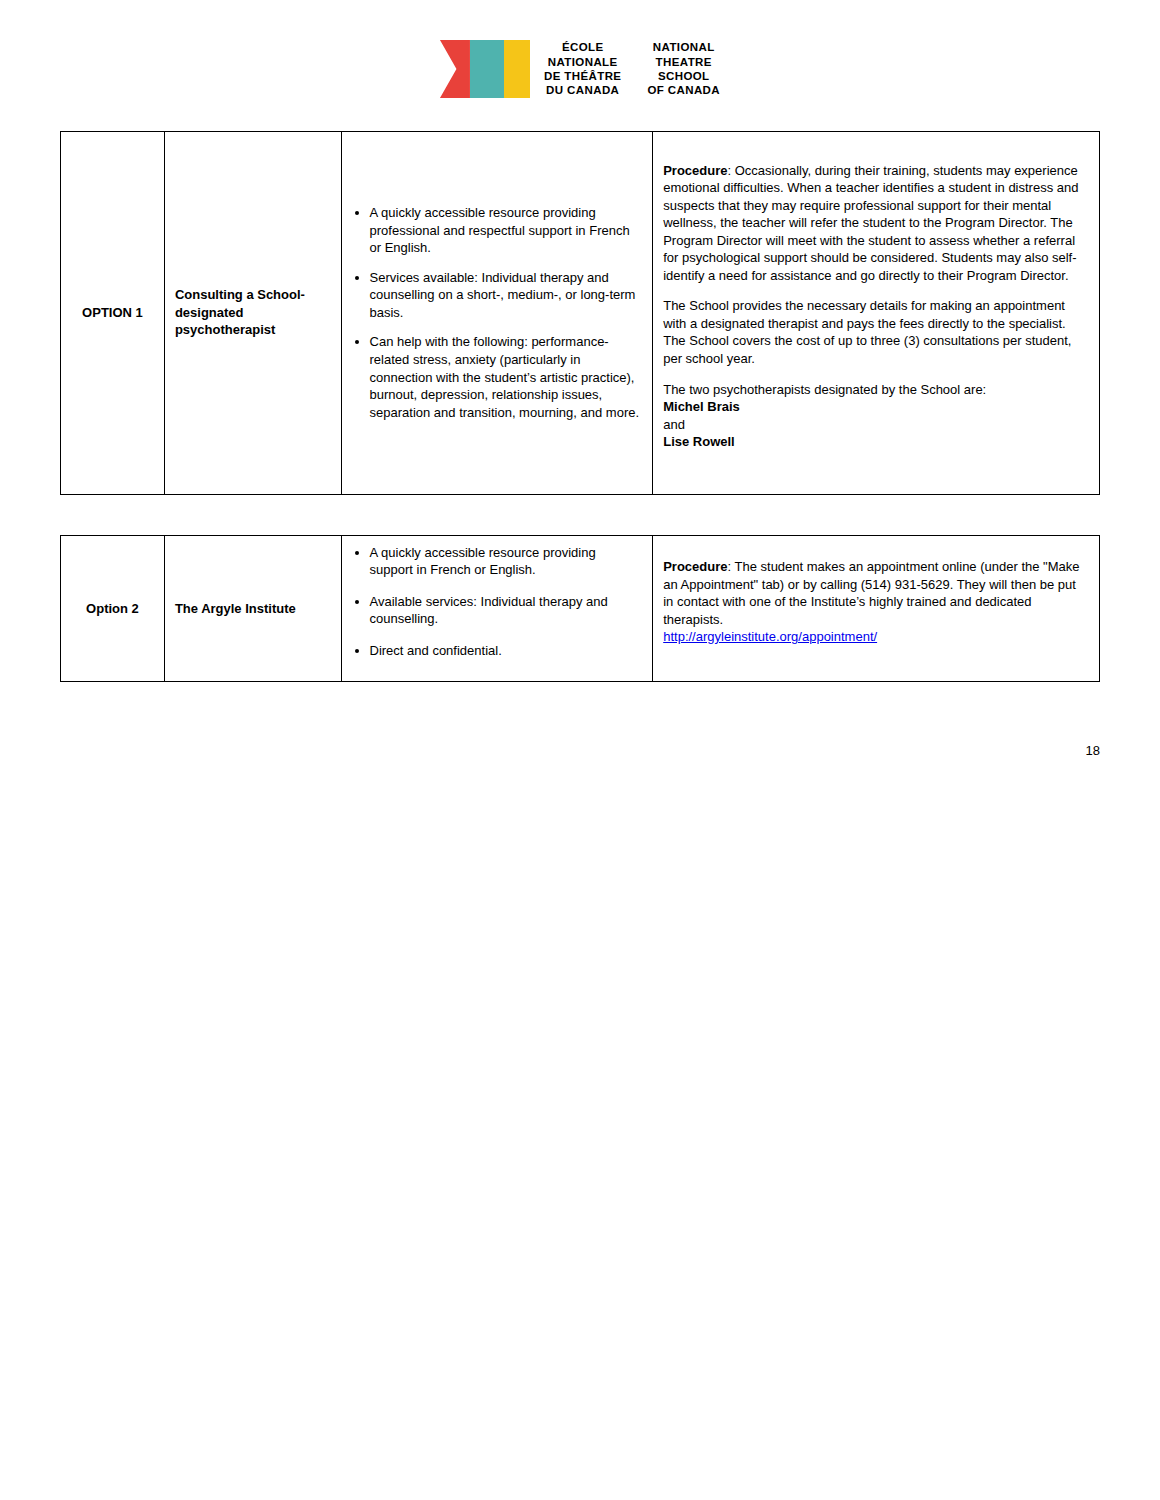École Nationale de Théâtre du Canada
National Theatre School of Canada
| OPTION 1 | Consulting a School-designated psychotherapist | A quickly accessible resource providing professional and respectful support in French or English. Services available: Individual therapy and counselling on a short-, medium-, or long-term basis. Can help with the following: performance-related stress, anxiety (particularly in connection with the student’s artistic practice), burnout, depression, relationship issues, separation and transition, mourning, and more. | Procedure : Occasionally, during their training, students may experience emotional difficulties. When a teacher identifies a student in distress and suspects that they may require professional support for their mental wellness, the teacher will refer the student to the Program Director. The Program Director will meet with the student to assess whether a referral for psychological support should be considered. Students may also self-identify a need for assistance and go directly to their Program Director. The School provides the necessary details for making an appointment with a designated therapist and pays the fees directly to the specialist. The School covers the cost of up to three (3) consultations per student, per school year. The two psychotherapists designated by the School are: Michel Brais and Lise Rowell |
| Option 2 | The Argyle Institute | A quickly accessible resource providing support in French or English. Available services: Individual therapy and counselling. Direct and confidential. | Procedure : The student makes an appointment online (under the "Make an Appointment" tab) or by calling (514) 931-5629. They will then be put in contact with one of the Institute’s highly trained and dedicated therapists. http://argyleinstitute.org/appointment/ |
18